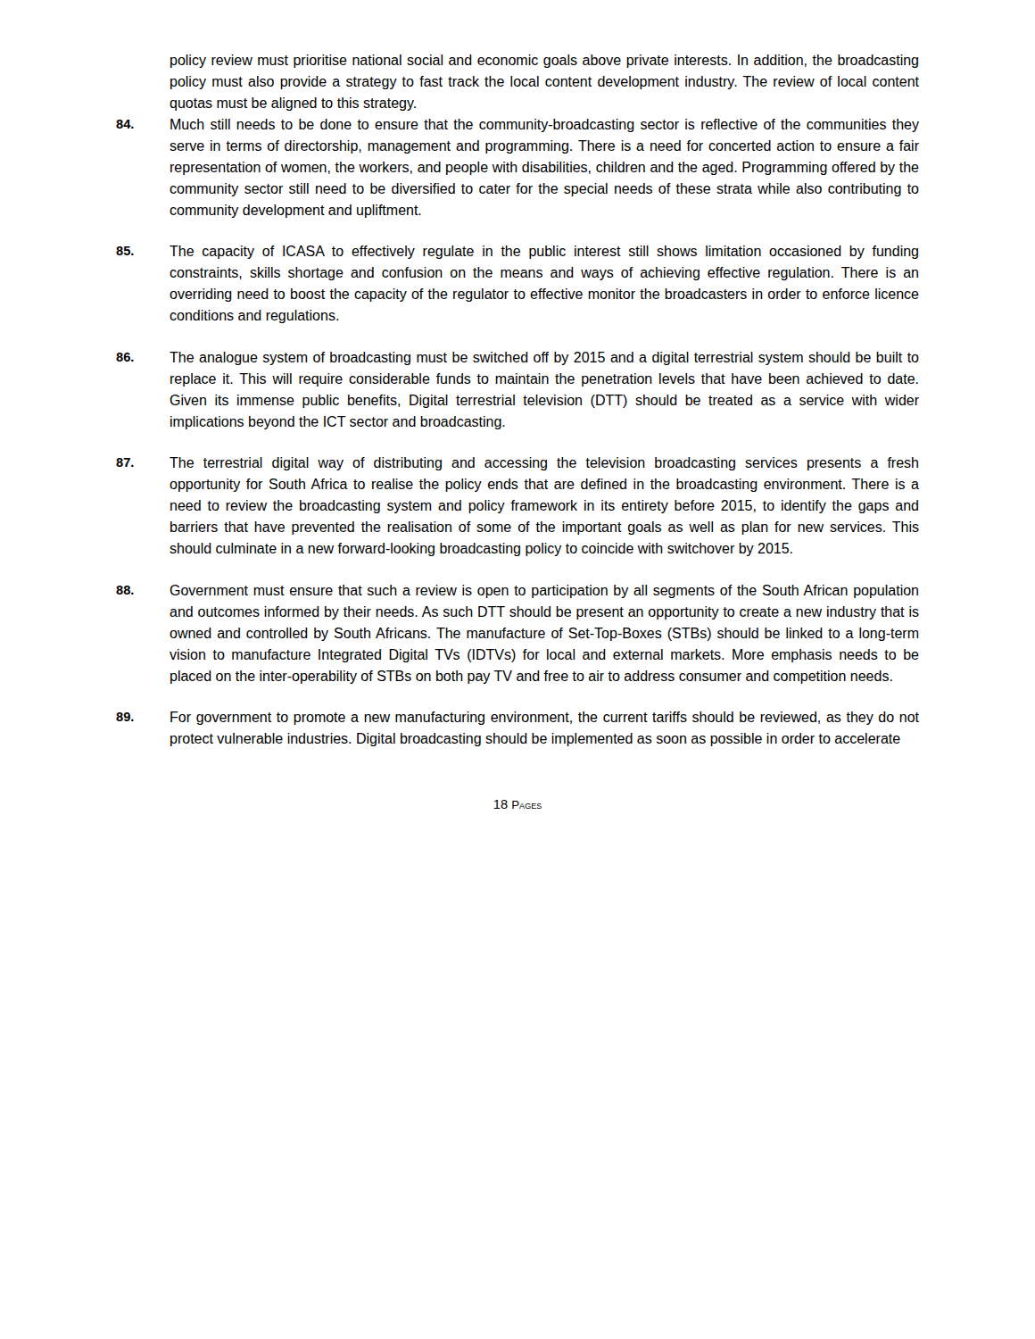policy review must prioritise national social and economic goals above private interests. In addition, the broadcasting policy must also provide a strategy to fast track the local content development industry. The review of local content quotas must be aligned to this strategy.
Much still needs to be done to ensure that the community-broadcasting sector is reflective of the communities they serve in terms of directorship, management and programming. There is a need for concerted action to ensure a fair representation of women, the workers, and people with disabilities, children and the aged. Programming offered by the community sector still need to be diversified to cater for the special needs of these strata while also contributing to community development and upliftment.
The capacity of ICASA to effectively regulate in the public interest still shows limitation occasioned by funding constraints, skills shortage and confusion on the means and ways of achieving effective regulation. There is an overriding need to boost the capacity of the regulator to effective monitor the broadcasters in order to enforce licence conditions and regulations.
The analogue system of broadcasting must be switched off by 2015 and a digital terrestrial system should be built to replace it. This will require considerable funds to maintain the penetration levels that have been achieved to date. Given its immense public benefits, Digital terrestrial television (DTT) should be treated as a service with wider implications beyond the ICT sector and broadcasting.
The terrestrial digital way of distributing and accessing the television broadcasting services presents a fresh opportunity for South Africa to realise the policy ends that are defined in the broadcasting environment. There is a need to review the broadcasting system and policy framework in its entirety before 2015, to identify the gaps and barriers that have prevented the realisation of some of the important goals as well as plan for new services. This should culminate in a new forward-looking broadcasting policy to coincide with switchover by 2015.
Government must ensure that such a review is open to participation by all segments of the South African population and outcomes informed by their needs. As such DTT should be present an opportunity to create a new industry that is owned and controlled by South Africans. The manufacture of Set-Top-Boxes (STBs) should be linked to a long-term vision to manufacture Integrated Digital TVs (IDTVs) for local and external markets. More emphasis needs to be placed on the inter-operability of STBs on both pay TV and free to air to address consumer and competition needs.
For government to promote a new manufacturing environment, the current tariffs should be reviewed, as they do not protect vulnerable industries. Digital broadcasting should be implemented as soon as possible in order to accelerate
18 Pages